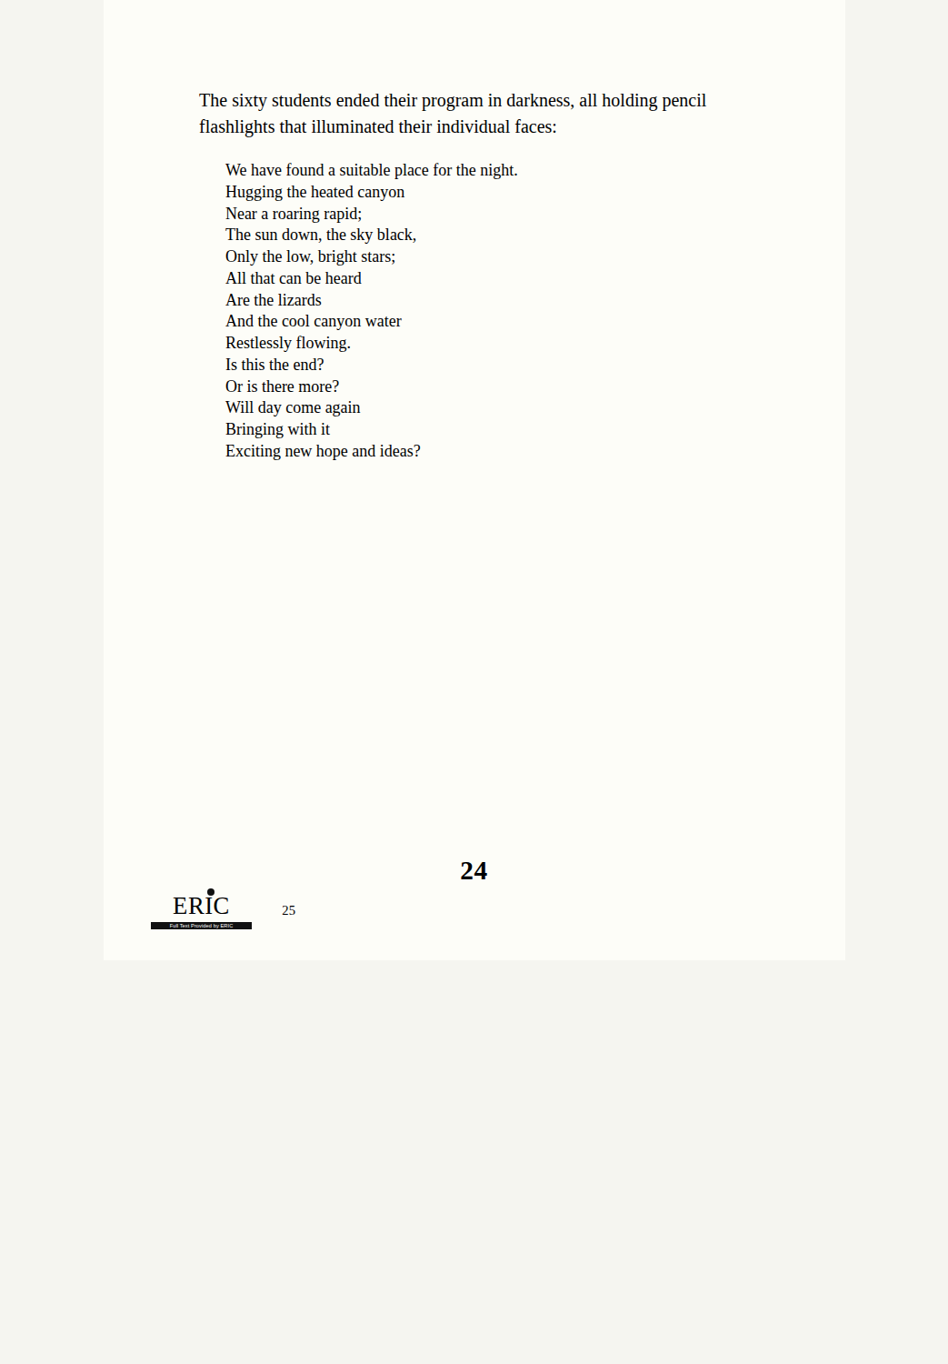The sixty students ended their program in darkness, all holding pencil flashlights that illuminated their individual faces:
We have found a suitable place for the night.
Hugging the heated canyon
Near a roaring rapid;
The sun down, the sky black,
Only the low, bright stars;
All that can be heard
Are the lizards
And the cool canyon water
Restlessly flowing.
Is this the end?
Or is there more?
Will day come again
Bringing with it
Exciting new hope and ideas?
24
ERIC
Full Text Provided by ERIC
25